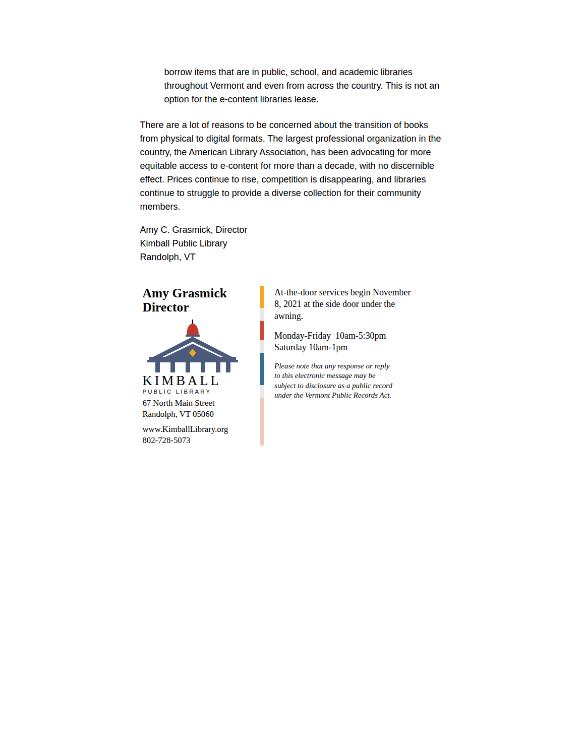borrow items that are in public, school, and academic libraries throughout Vermont and even from across the country. This is not an option for the e-content libraries lease.
There are a lot of reasons to be concerned about the transition of books from physical to digital formats. The largest professional organization in the country, the American Library Association, has been advocating for more equitable access to e-content for more than a decade, with no discernible effect. Prices continue to rise, competition is disappearing, and libraries continue to struggle to provide a diverse collection for their community members.
Amy C. Grasmick, Director
Kimball Public Library
Randolph, VT
Amy Grasmick
Director
KIMBALL
PUBLIC LIBRARY
67 North Main Street
Randolph, VT 05060
www.KimballLibrary.org
802-728-5073
At-the-door services begin November 8, 2021 at the side door under the awning.
Monday-Friday 10am-5:30pm
Saturday 10am-1pm
Please note that any response or reply to this electronic message may be subject to disclosure as a public record under the Vermont Public Records Act.